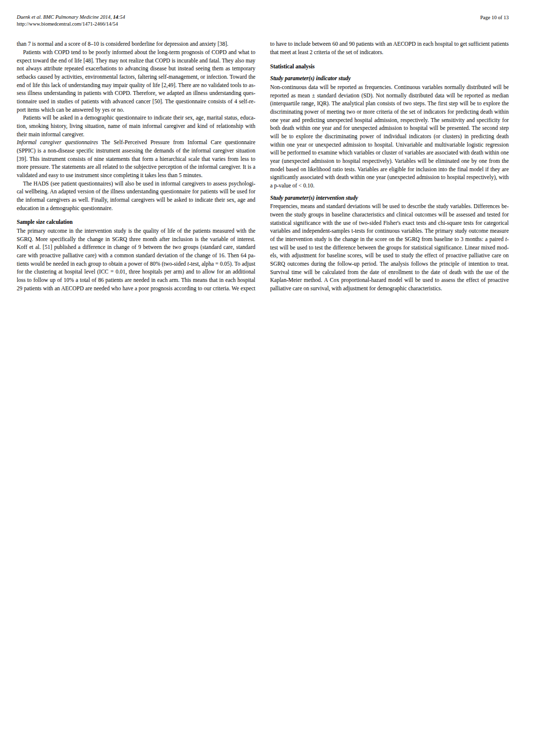Duenk et al. BMC Pulmonary Medicine 2014, 14:54
http://www.biomedcentral.com/1471-2466/14/54
Page 10 of 13
than 7 is normal and a score of 8–10 is considered borderline for depression and anxiety [38].
Patients with COPD tend to be poorly informed about the long-term prognosis of COPD and what to expect toward the end of life [48]. They may not realize that COPD is incurable and fatal. They also may not always attribute repeated exacerbations to advancing disease but instead seeing them as temporary setbacks caused by activities, environmental factors, faltering self-management, or infection. Toward the end of life this lack of understanding may impair quality of life [2,49]. There are no validated tools to assess illness understanding in patients with COPD. Therefore, we adapted an illness understanding questionnaire used in studies of patients with advanced cancer [50]. The questionnaire consists of 4 self-report items which can be answered by yes or no.
Patients will be asked in a demographic questionnaire to indicate their sex, age, marital status, education, smoking history, living situation, name of main informal caregiver and kind of relationship with their main informal caregiver.
Informal caregiver questionnaires The Self-Perceived Pressure from Informal Care questionnaire (SPPIC) is a non-disease specific instrument assessing the demands of the informal caregiver situation [39]. This instrument consists of nine statements that form a hierarchical scale that varies from less to more pressure. The statements are all related to the subjective perception of the informal caregiver. It is a validated and easy to use instrument since completing it takes less than 5 minutes.
The HADS (see patient questionnaires) will also be used in informal caregivers to assess psychological wellbeing. An adapted version of the illness understanding questionnaire for patients will be used for the informal caregivers as well. Finally, informal caregivers will be asked to indicate their sex, age and education in a demographic questionnaire.
Sample size calculation
The primary outcome in the intervention study is the quality of life of the patients measured with the SGRQ. More specifically the change in SGRQ three month after inclusion is the variable of interest. Koff et al. [51] published a difference in change of 9 between the two groups (standard care, standard care with proactive palliative care) with a common standard deviation of the change of 16. Then 64 patients would be needed in each group to obtain a power of 80% (two-sided t-test, alpha = 0.05). To adjust for the clustering at hospital level (ICC = 0.01, three hospitals per arm) and to allow for an additional loss to follow up of 10% a total of 86 patients are needed in each arm. This means that in each hospital 29 patients with an AECOPD are needed who have a poor prognosis according to our criteria. We expect to have to include between 60 and 90 patients with an AECOPD in each hospital to get sufficient patients that meet at least 2 criteria of the set of indicators.
Statistical analysis
Study parameter(s) indicator study
Non-continuous data will be reported as frequencies. Continuous variables normally distributed will be reported as mean ± standard deviation (SD). Not normally distributed data will be reported as median (interquartile range, IQR). The analytical plan consists of two steps. The first step will be to explore the discriminating power of meeting two or more criteria of the set of indicators for predicting death within one year and predicting unexpected hospital admission, respectively. The sensitivity and specificity for both death within one year and for unexpected admission to hospital will be presented. The second step will be to explore the discriminating power of individual indicators (or clusters) in predicting death within one year or unexpected admission to hospital. Univariable and multivariable logistic regression will be performed to examine which variables or cluster of variables are associated with death within one year (unexpected admission to hospital respectively). Variables will be eliminated one by one from the model based on likelihood ratio tests. Variables are eligible for inclusion into the final model if they are significantly associated with death within one year (unexpected admission to hospital respectively), with a p-value of < 0.10.
Study parameter(s) intervention study
Frequencies, means and standard deviations will be used to describe the study variables. Differences between the study groups in baseline characteristics and clinical outcomes will be assessed and tested for statistical significance with the use of two-sided Fisher's exact tests and chi-square tests for categorical variables and independent-samples t-tests for continuous variables. The primary study outcome measure of the intervention study is the change in the score on the SGRQ from baseline to 3 months: a paired t-test will be used to test the difference between the groups for statistical significance. Linear mixed models, with adjustment for baseline scores, will be used to study the effect of proactive palliative care on SGRQ outcomes during the follow-up period. The analysis follows the principle of intention to treat. Survival time will be calculated from the date of enrollment to the date of death with the use of the Kaplan-Meier method. A Cox proportional-hazard model will be used to assess the effect of proactive palliative care on survival, with adjustment for demographic characteristics.